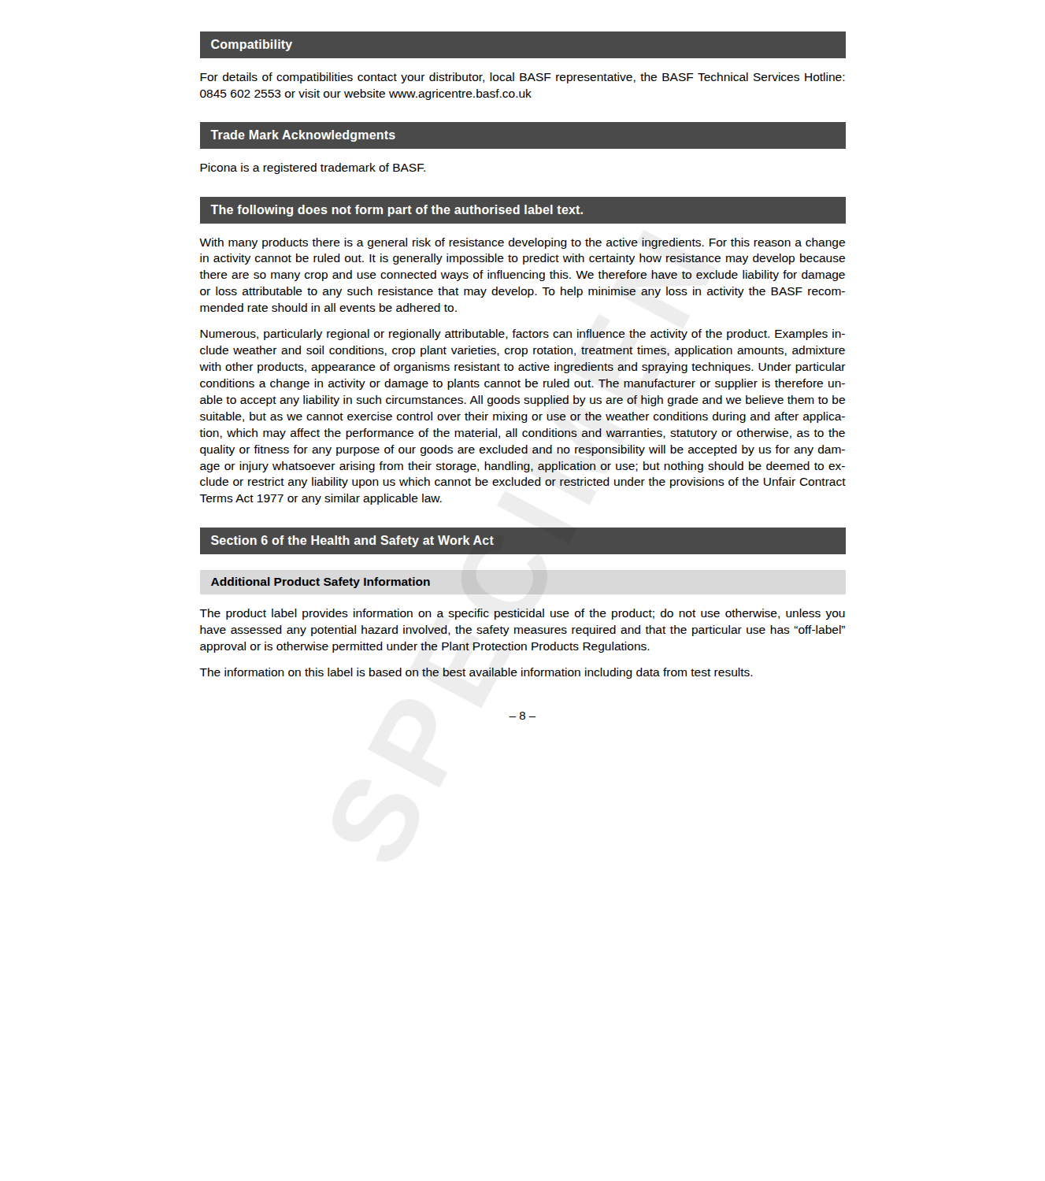SPECIMEN
Compatibility
For details of compatibilities contact your distributor, local BASF representative, the BASF Technical Services Hotline: 0845 602 2553 or visit our website www.agricentre.basf.co.uk
Trade Mark Acknowledgments
Picona is a registered trademark of BASF.
The following does not form part of the authorised label text.
With many products there is a general risk of resistance developing to the active ingredients. For this reason a change in activity cannot be ruled out. It is generally impossible to predict with certainty how resistance may develop because there are so many crop and use connected ways of influencing this. We therefore have to exclude liability for damage or loss attributable to any such resistance that may develop. To help minimise any loss in activity the BASF recommended rate should in all events be adhered to.
Numerous, particularly regional or regionally attributable, factors can influence the activity of the product. Examples include weather and soil conditions, crop plant varieties, crop rotation, treatment times, application amounts, admixture with other products, appearance of organisms resistant to active ingredients and spraying techniques. Under particular conditions a change in activity or damage to plants cannot be ruled out. The manufacturer or supplier is therefore unable to accept any liability in such circumstances. All goods supplied by us are of high grade and we believe them to be suitable, but as we cannot exercise control over their mixing or use or the weather conditions during and after application, which may affect the performance of the material, all conditions and warranties, statutory or otherwise, as to the quality or fitness for any purpose of our goods are excluded and no responsibility will be accepted by us for any damage or injury whatsoever arising from their storage, handling, application or use; but nothing should be deemed to exclude or restrict any liability upon us which cannot be excluded or restricted under the provisions of the Unfair Contract Terms Act 1977 or any similar applicable law.
Section 6 of the Health and Safety at Work Act
Additional Product Safety Information
The product label provides information on a specific pesticidal use of the product; do not use otherwise, unless you have assessed any potential hazard involved, the safety measures required and that the particular use has “off-label” approval or is otherwise permitted under the Plant Protection Products Regulations.
The information on this label is based on the best available information including data from test results.
– 8 –